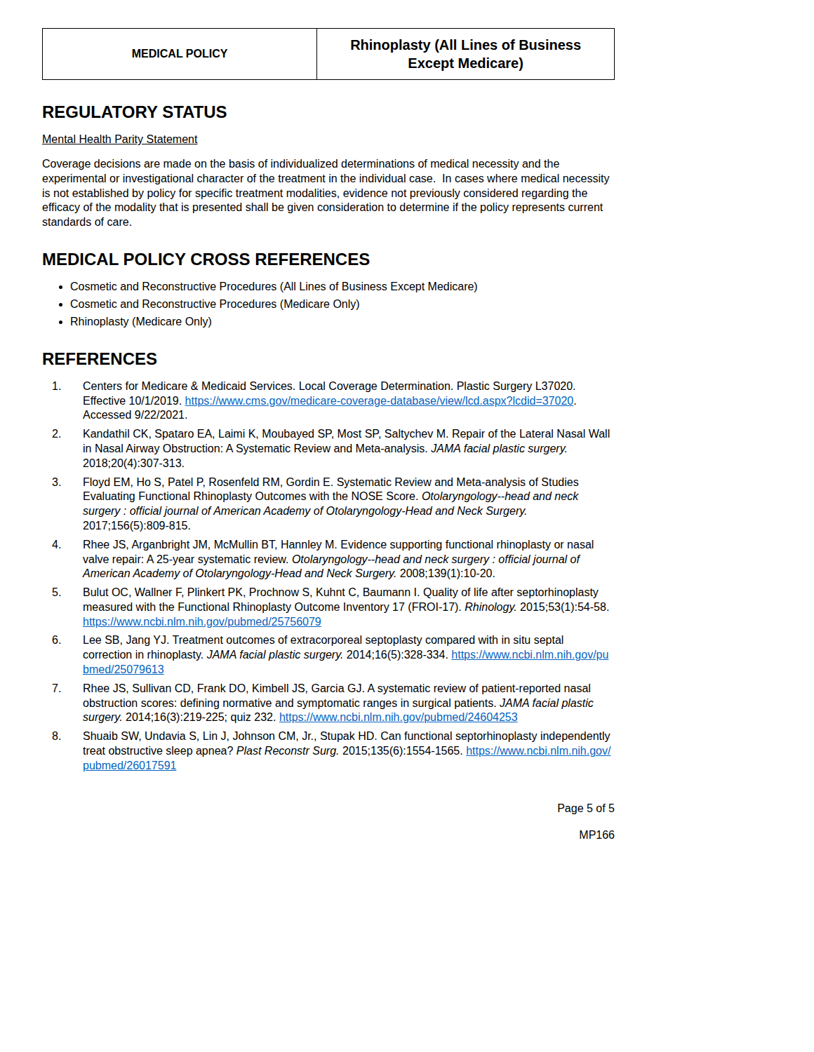| MEDICAL POLICY | Rhinoplasty (All Lines of Business Except Medicare) |
REGULATORY STATUS
Mental Health Parity Statement
Coverage decisions are made on the basis of individualized determinations of medical necessity and the experimental or investigational character of the treatment in the individual case. In cases where medical necessity is not established by policy for specific treatment modalities, evidence not previously considered regarding the efficacy of the modality that is presented shall be given consideration to determine if the policy represents current standards of care.
MEDICAL POLICY CROSS REFERENCES
Cosmetic and Reconstructive Procedures (All Lines of Business Except Medicare)
Cosmetic and Reconstructive Procedures (Medicare Only)
Rhinoplasty (Medicare Only)
REFERENCES
Centers for Medicare & Medicaid Services. Local Coverage Determination. Plastic Surgery L37020. Effective 10/1/2019. https://www.cms.gov/medicare-coverage-database/view/lcd.aspx?lcdid=37020. Accessed 9/22/2021.
Kandathil CK, Spataro EA, Laimi K, Moubayed SP, Most SP, Saltychev M. Repair of the Lateral Nasal Wall in Nasal Airway Obstruction: A Systematic Review and Meta-analysis. JAMA facial plastic surgery. 2018;20(4):307-313.
Floyd EM, Ho S, Patel P, Rosenfeld RM, Gordin E. Systematic Review and Meta-analysis of Studies Evaluating Functional Rhinoplasty Outcomes with the NOSE Score. Otolaryngology--head and neck surgery : official journal of American Academy of Otolaryngology-Head and Neck Surgery. 2017;156(5):809-815.
Rhee JS, Arganbright JM, McMullin BT, Hannley M. Evidence supporting functional rhinoplasty or nasal valve repair: A 25-year systematic review. Otolaryngology--head and neck surgery : official journal of American Academy of Otolaryngology-Head and Neck Surgery. 2008;139(1):10-20.
Bulut OC, Wallner F, Plinkert PK, Prochnow S, Kuhnt C, Baumann I. Quality of life after septorhinoplasty measured with the Functional Rhinoplasty Outcome Inventory 17 (FROI-17). Rhinology. 2015;53(1):54-58. https://www.ncbi.nlm.nih.gov/pubmed/25756079
Lee SB, Jang YJ. Treatment outcomes of extracorporeal septoplasty compared with in situ septal correction in rhinoplasty. JAMA facial plastic surgery. 2014;16(5):328-334. https://www.ncbi.nlm.nih.gov/pubmed/25079613
Rhee JS, Sullivan CD, Frank DO, Kimbell JS, Garcia GJ. A systematic review of patient-reported nasal obstruction scores: defining normative and symptomatic ranges in surgical patients. JAMA facial plastic surgery. 2014;16(3):219-225; quiz 232. https://www.ncbi.nlm.nih.gov/pubmed/24604253
Shuaib SW, Undavia S, Lin J, Johnson CM, Jr., Stupak HD. Can functional septorhinoplasty independently treat obstructive sleep apnea? Plast Reconstr Surg. 2015;135(6):1554-1565. https://www.ncbi.nlm.nih.gov/pubmed/26017591
Page 5 of 5
MP166